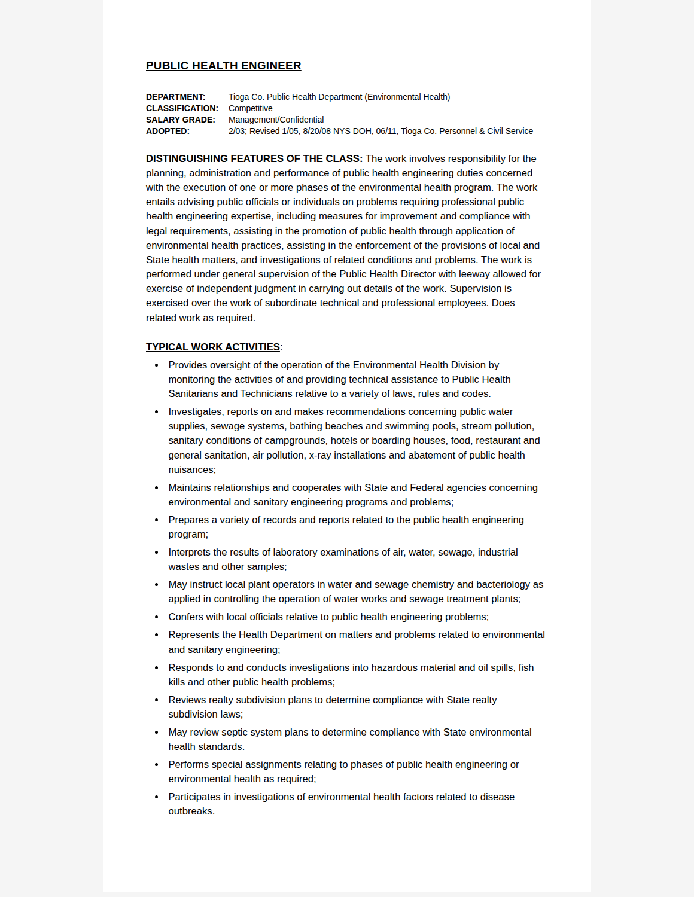PUBLIC HEALTH ENGINEER
| DEPARTMENT: | Tioga Co. Public Health Department (Environmental Health) |
| CLASSIFICATION: | Competitive |
| SALARY GRADE: | Management/Confidential |
| ADOPTED: | 2/03; Revised 1/05, 8/20/08 NYS DOH, 06/11, Tioga Co. Personnel & Civil Service |
DISTINGUISHING FEATURES OF THE CLASS:
The work involves responsibility for the planning, administration and performance of public health engineering duties concerned with the execution of one or more phases of the environmental health program. The work entails advising public officials or individuals on problems requiring professional public health engineering expertise, including measures for improvement and compliance with legal requirements, assisting in the promotion of public health through application of environmental health practices, assisting in the enforcement of the provisions of local and State health matters, and investigations of related conditions and problems. The work is performed under general supervision of the Public Health Director with leeway allowed for exercise of independent judgment in carrying out details of the work. Supervision is exercised over the work of subordinate technical and professional employees. Does related work as required.
TYPICAL WORK ACTIVITIES
:
Provides oversight of the operation of the Environmental Health Division by monitoring the activities of and providing technical assistance to Public Health Sanitarians and Technicians relative to a variety of laws, rules and codes.
Investigates, reports on and makes recommendations concerning public water supplies, sewage systems, bathing beaches and swimming pools, stream pollution, sanitary conditions of campgrounds, hotels or boarding houses, food, restaurant and general sanitation, air pollution, x-ray installations and abatement of public health nuisances;
Maintains relationships and cooperates with State and Federal agencies concerning environmental and sanitary engineering programs and problems;
Prepares a variety of records and reports related to the public health engineering program;
Interprets the results of laboratory examinations of air, water, sewage, industrial wastes and other samples;
May instruct local plant operators in water and sewage chemistry and bacteriology as applied in controlling the operation of water works and sewage treatment plants;
Confers with local officials relative to public health engineering problems;
Represents the Health Department on matters and problems related to environmental and sanitary engineering;
Responds to and conducts investigations into hazardous material and oil spills, fish kills and other public health problems;
Reviews realty subdivision plans to determine compliance with State realty subdivision laws;
May review septic system plans to determine compliance with State environmental health standards.
Performs special assignments relating to phases of public health engineering or environmental health as required;
Participates in investigations of environmental health factors related to disease outbreaks.